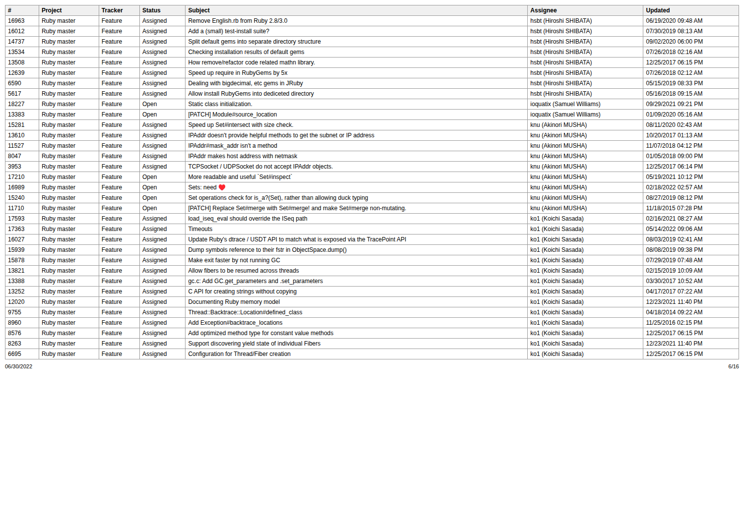| # | Project | Tracker | Status | Subject | Assignee | Updated |
| --- | --- | --- | --- | --- | --- | --- |
| 16963 | Ruby master | Feature | Assigned | Remove English.rb from Ruby 2.8/3.0 | hsbt (Hiroshi SHIBATA) | 06/19/2020 09:48 AM |
| 16012 | Ruby master | Feature | Assigned | Add a (small) test-install suite? | hsbt (Hiroshi SHIBATA) | 07/30/2019 08:13 AM |
| 14737 | Ruby master | Feature | Assigned | Split default gems into separate directory structure | hsbt (Hiroshi SHIBATA) | 09/02/2020 06:00 PM |
| 13534 | Ruby master | Feature | Assigned | Checking installation results of default gems | hsbt (Hiroshi SHIBATA) | 07/26/2018 02:16 AM |
| 13508 | Ruby master | Feature | Assigned | How remove/refactor code related mathn library. | hsbt (Hiroshi SHIBATA) | 12/25/2017 06:15 PM |
| 12639 | Ruby master | Feature | Assigned | Speed up require in RubyGems by 5x | hsbt (Hiroshi SHIBATA) | 07/26/2018 02:12 AM |
| 6590 | Ruby master | Feature | Assigned | Dealing with bigdecimal, etc gems in JRuby | hsbt (Hiroshi SHIBATA) | 05/15/2019 08:33 PM |
| 5617 | Ruby master | Feature | Assigned | Allow install RubyGems into dediceted directory | hsbt (Hiroshi SHIBATA) | 05/16/2018 09:15 AM |
| 18227 | Ruby master | Feature | Open | Static class initialization. | ioquatix (Samuel Williams) | 09/29/2021 09:21 PM |
| 13383 | Ruby master | Feature | Open | [PATCH] Module#source_location | ioquatix (Samuel Williams) | 01/09/2020 05:16 AM |
| 15281 | Ruby master | Feature | Assigned | Speed up Set#intersect with size check. | knu (Akinori MUSHA) | 08/11/2020 02:43 AM |
| 13610 | Ruby master | Feature | Assigned | IPAddr doesn't provide helpful methods to get the subnet or IP address | knu (Akinori MUSHA) | 10/20/2017 01:13 AM |
| 11527 | Ruby master | Feature | Assigned | IPAddr#mask_addr isn't a method | knu (Akinori MUSHA) | 11/07/2018 04:12 PM |
| 8047 | Ruby master | Feature | Assigned | IPAddr makes host address with netmask | knu (Akinori MUSHA) | 01/05/2018 09:00 PM |
| 3953 | Ruby master | Feature | Assigned | TCPSocket / UDPSocket do not accept IPAddr objects. | knu (Akinori MUSHA) | 12/25/2017 06:14 PM |
| 17210 | Ruby master | Feature | Open | More readable and useful `Set#inspect` | knu (Akinori MUSHA) | 05/19/2021 10:12 PM |
| 16989 | Ruby master | Feature | Open | Sets: need ♥️ | knu (Akinori MUSHA) | 02/18/2022 02:57 AM |
| 15240 | Ruby master | Feature | Open | Set operations check for is_a?(Set), rather than allowing duck typing | knu (Akinori MUSHA) | 08/27/2019 08:12 PM |
| 11710 | Ruby master | Feature | Open | [PATCH] Replace Set#merge with Set#merge! and make Set#merge non-mutating. | knu (Akinori MUSHA) | 11/18/2015 07:28 PM |
| 17593 | Ruby master | Feature | Assigned | load_iseq_eval should override the ISeq path | ko1 (Koichi Sasada) | 02/16/2021 08:27 AM |
| 17363 | Ruby master | Feature | Assigned | Timeouts | ko1 (Koichi Sasada) | 05/14/2022 09:06 AM |
| 16027 | Ruby master | Feature | Assigned | Update Ruby's dtrace / USDT API to match what is exposed via the TracePoint API | ko1 (Koichi Sasada) | 08/03/2019 02:41 AM |
| 15939 | Ruby master | Feature | Assigned | Dump symbols reference to their fstr in ObjectSpace.dump() | ko1 (Koichi Sasada) | 08/08/2019 09:38 PM |
| 15878 | Ruby master | Feature | Assigned | Make exit faster by not running GC | ko1 (Koichi Sasada) | 07/29/2019 07:48 AM |
| 13821 | Ruby master | Feature | Assigned | Allow fibers to be resumed across threads | ko1 (Koichi Sasada) | 02/15/2019 10:09 AM |
| 13388 | Ruby master | Feature | Assigned | gc.c: Add GC.get_parameters and .set_parameters | ko1 (Koichi Sasada) | 03/30/2017 10:52 AM |
| 13252 | Ruby master | Feature | Assigned | C API for creating strings without copying | ko1 (Koichi Sasada) | 04/17/2017 07:22 AM |
| 12020 | Ruby master | Feature | Assigned | Documenting Ruby memory model | ko1 (Koichi Sasada) | 12/23/2021 11:40 PM |
| 9755 | Ruby master | Feature | Assigned | Thread::Backtrace::Location#defined_class | ko1 (Koichi Sasada) | 04/18/2014 09:22 AM |
| 8960 | Ruby master | Feature | Assigned | Add Exception#backtrace_locations | ko1 (Koichi Sasada) | 11/25/2016 02:15 PM |
| 8576 | Ruby master | Feature | Assigned | Add optimized method type for constant value methods | ko1 (Koichi Sasada) | 12/25/2017 06:15 PM |
| 8263 | Ruby master | Feature | Assigned | Support discovering yield state of individual Fibers | ko1 (Koichi Sasada) | 12/23/2021 11:40 PM |
| 6695 | Ruby master | Feature | Assigned | Configuration for Thread/Fiber creation | ko1 (Koichi Sasada) | 12/25/2017 06:15 PM |
06/30/2022 6/16